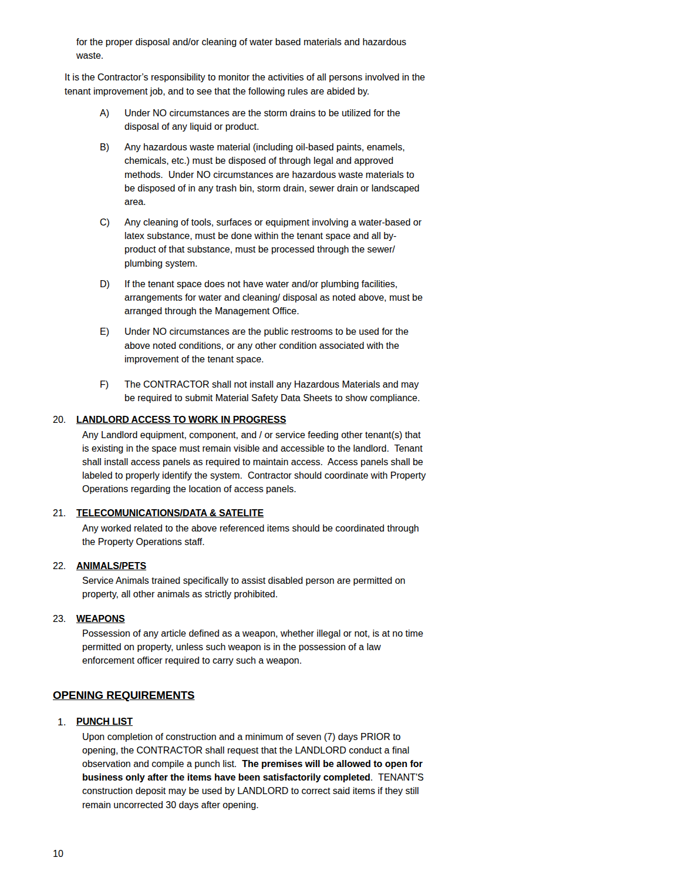for the proper disposal and/or cleaning of water based materials and hazardous waste.
It is the Contractor’s responsibility to monitor the activities of all persons involved in the tenant improvement job, and to see that the following rules are abided by.
Under NO circumstances are the storm drains to be utilized for the disposal of any liquid or product.
Any hazardous waste material (including oil-based paints, enamels, chemicals, etc.) must be disposed of through legal and approved methods. Under NO circumstances are hazardous waste materials to be disposed of in any trash bin, storm drain, sewer drain or landscaped area.
Any cleaning of tools, surfaces or equipment involving a water-based or latex substance, must be done within the tenant space and all by-product of that substance, must be processed through the sewer/ plumbing system.
If the tenant space does not have water and/or plumbing facilities, arrangements for water and cleaning/ disposal as noted above, must be arranged through the Management Office.
Under NO circumstances are the public restrooms to be used for the above noted conditions, or any other condition associated with the improvement of the tenant space.
The CONTRACTOR shall not install any Hazardous Materials and may be required to submit Material Safety Data Sheets to show compliance.
LANDLORD ACCESS TO WORK IN PROGRESS
Any Landlord equipment, component, and / or service feeding other tenant(s) that is existing in the space must remain visible and accessible to the landlord. Tenant shall install access panels as required to maintain access. Access panels shall be labeled to properly identify the system. Contractor should coordinate with Property Operations regarding the location of access panels.
TELECOMUNICATIONS/DATA & SATELITE
Any worked related to the above referenced items should be coordinated through the Property Operations staff.
ANIMALS/PETS
Service Animals trained specifically to assist disabled person are permitted on property, all other animals as strictly prohibited.
WEAPONS
Possession of any article defined as a weapon, whether illegal or not, is at no time permitted on property, unless such weapon is in the possession of a law enforcement officer required to carry such a weapon.
OPENING REQUIREMENTS
PUNCH LIST
Upon completion of construction and a minimum of seven (7) days PRIOR to opening, the CONTRACTOR shall request that the LANDLORD conduct a final observation and compile a punch list. The premises will be allowed to open for business only after the items have been satisfactorily completed. TENANT'S construction deposit may be used by LANDLORD to correct said items if they still remain uncorrected 30 days after opening.
10